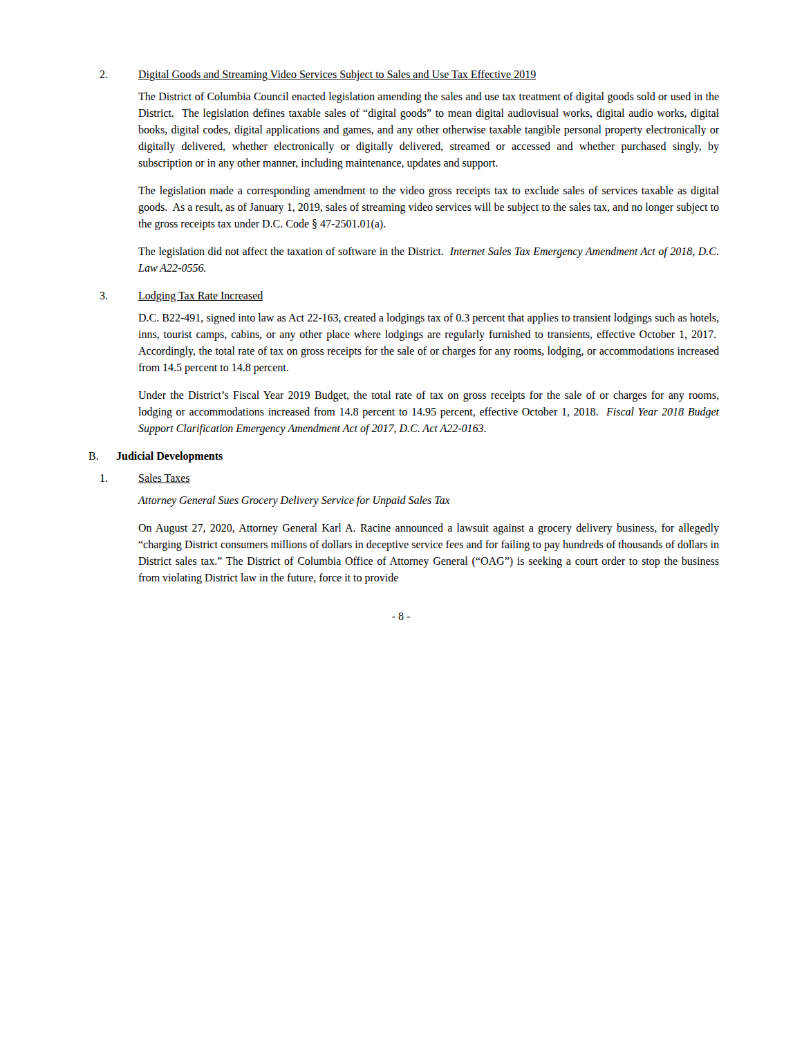2.
Digital Goods and Streaming Video Services Subject to Sales and Use Tax Effective 2019
The District of Columbia Council enacted legislation amending the sales and use tax treatment of digital goods sold or used in the District. The legislation defines taxable sales of “digital goods” to mean digital audiovisual works, digital audio works, digital books, digital codes, digital applications and games, and any other otherwise taxable tangible personal property electronically or digitally delivered, whether electronically or digitally delivered, streamed or accessed and whether purchased singly, by subscription or in any other manner, including maintenance, updates and support.
The legislation made a corresponding amendment to the video gross receipts tax to exclude sales of services taxable as digital goods. As a result, as of January 1, 2019, sales of streaming video services will be subject to the sales tax, and no longer subject to the gross receipts tax under D.C. Code § 47-2501.01(a).
The legislation did not affect the taxation of software in the District. Internet Sales Tax Emergency Amendment Act of 2018, D.C. Law A22-0556.
3.
Lodging Tax Rate Increased
D.C. B22-491, signed into law as Act 22-163, created a lodgings tax of 0.3 percent that applies to transient lodgings such as hotels, inns, tourist camps, cabins, or any other place where lodgings are regularly furnished to transients, effective October 1, 2017. Accordingly, the total rate of tax on gross receipts for the sale of or charges for any rooms, lodging, or accommodations increased from 14.5 percent to 14.8 percent.
Under the District’s Fiscal Year 2019 Budget, the total rate of tax on gross receipts for the sale of or charges for any rooms, lodging or accommodations increased from 14.8 percent to 14.95 percent, effective October 1, 2018. Fiscal Year 2018 Budget Support Clarification Emergency Amendment Act of 2017, D.C. Act A22-0163.
B.
Judicial Developments
1.
Sales Taxes
Attorney General Sues Grocery Delivery Service for Unpaid Sales Tax
On August 27, 2020, Attorney General Karl A. Racine announced a lawsuit against a grocery delivery business, for allegedly “charging District consumers millions of dollars in deceptive service fees and for failing to pay hundreds of thousands of dollars in District sales tax.” The District of Columbia Office of Attorney General (“OAG”) is seeking a court order to stop the business from violating District law in the future, force it to provide
- 8 -